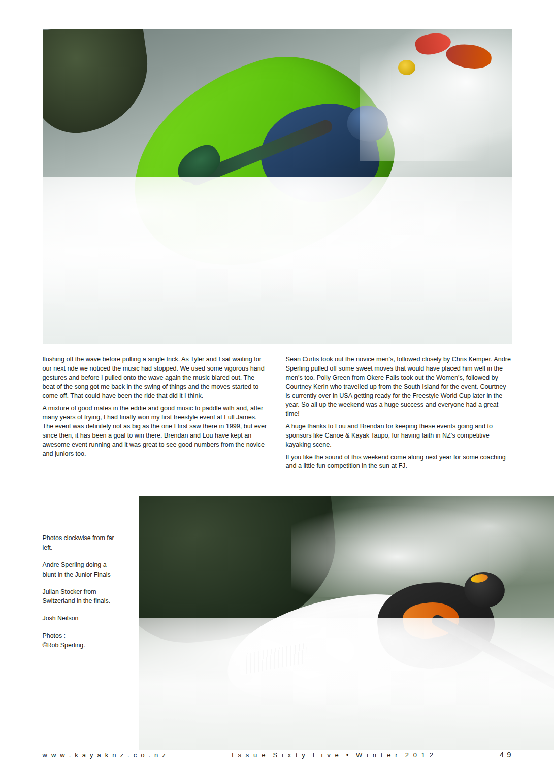flushing off the wave before pulling a single trick. As Tyler and I sat waiting for our next ride we noticed the music had stopped. We used some vigorous hand gestures and before I pulled onto the wave again the music blared out. The beat of the song got me back in the swing of things and the moves started to come off. That could have been the ride that did it I think.
A mixture of good mates in the eddie and good music to paddle with and, after many years of trying, I had finally won my first freestyle event at Full James. The event was definitely not as big as the one I first saw there in 1999, but ever since then, it has been a goal to win there. Brendan and Lou have kept an awesome event running and it was great to see good numbers from the novice and juniors too.
Sean Curtis took out the novice men's, followed closely by Chris Kemper. Andre Sperling pulled off some sweet moves that would have placed him well in the men's too. Polly Green from Okere Falls took out the Women's, followed by Courtney Kerin who travelled up from the South Island for the event. Courtney is currently over in USA getting ready for the Freestyle World Cup later in the year. So all up the weekend was a huge success and everyone had a great time!
A huge thanks to Lou and Brendan for keeping these events going and to sponsors like Canoe & Kayak Taupo, for having faith in NZ's competitive kayaking scene.
If you like the sound of this weekend come along next year for some coaching and a little fun competition in the sun at FJ.
Photos clockwise from far left.
Andre Sperling doing a blunt in the Junior Finals
Julian Stocker from Switzerland in the finals.
Josh Neilson
Photos :
©Rob Sperling.
w w w . k a y a k n z . c o . n z I s s u e S i x t y F i v e • W i n t e r 2 0 1 2 4 9